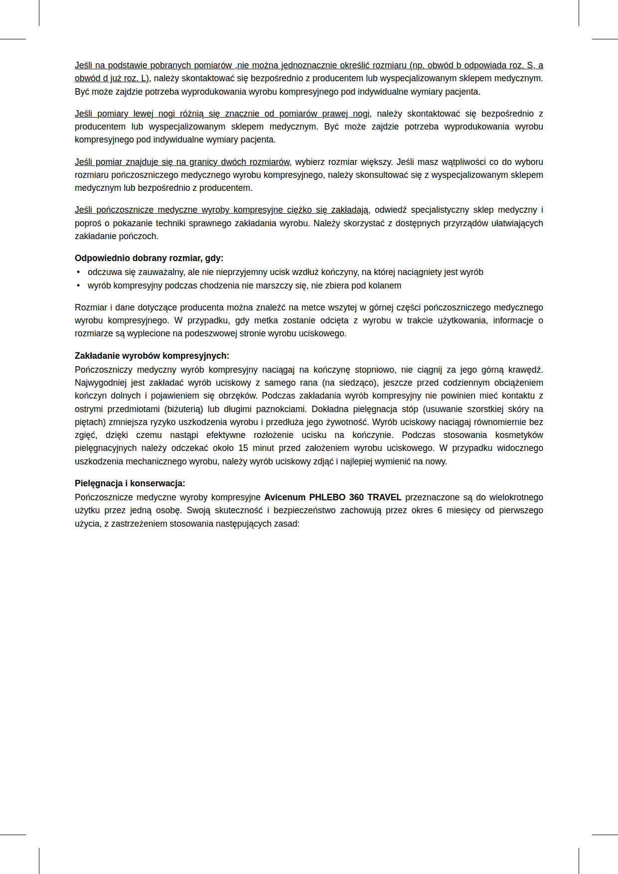Jeśli na podstawie pobranych pomiarów ,nie można jednoznacznie określić rozmiaru (np. obwód b odpowiada roz. S, a obwód d już roz. L), należy skontaktować się bezpośrednio z producentem lub wyspecjalizowanym sklepem medycznym. Być może zajdzie potrzeba wyprodukowania wyrobu kompresyjnego pod indywidualne wymiary pacjenta.
Jeśli pomiary lewej nogi różnią się znacznie od pomiarów prawej nogi, należy skontaktować się bezpośrednio z producentem lub wyspecjalizowanym sklepem medycznym. Być może zajdzie potrzeba wyprodukowania wyrobu kompresyjnego pod indywidualne wymiary pacjenta.
Jeśli pomiar znajduje się na granicy dwóch rozmiarów, wybierz rozmiar większy. Jeśli masz wątpliwości co do wyboru rozmiaru pończoszniczego medycznego wyrobu kompresyjnego, należy skonsultować się z wyspecjalizowanym sklepem medycznym lub bezpośrednio z producentem.
Jeśli pończosznicze medyczne wyroby kompresyjne ciężko się zakładają, odwiedź specjalistyczny sklep medyczny i poproś o pokazanie techniki sprawnego zakładania wyrobu. Należy skorzystać z dostępnych przyrządów ułatwiających zakładanie pończoch.
Odpowiednio dobrany rozmiar, gdy:
odczuwa się zauważalny, ale nie nieprzyjemny ucisk wzdłuż kończyny, na której naciągniety jest wyrób
wyrób kompresyjny podczas chodzenia nie marszczy się, nie zbiera pod kolanem
Rozmiar i dane dotyczące producenta można znaleźć na metce wszytej w górnej części pończoszniczego medycznego wyrobu kompresyjnego. W przypadku, gdy metka zostanie odcięta z wyrobu w trakcie użytkowania, informacje o rozmiarze są wyplecione na podeszwowej stronie wyrobu uciskowego.
Zakładanie wyrobów kompresyjnych:
Pończoszniczy medyczny wyrób kompresyjny naciągaj na kończynę stopniowo, nie ciągnij za jego górną krawędź. Najwygodniej jest zakładać wyrób uciskowy z samego rana (na siedząco), jeszcze przed codziennym obciążeniem kończyn dolnych i pojawieniem się obrzęków. Podczas zakładania wyrób kompresyjny nie powinien mieć kontaktu z ostrymi przedmiotami (biżuterią) lub długimi paznokciami. Dokładna pielęgnacja stóp (usuwanie szorstkiej skóry na piętach) zmniejsza ryzyko uszkodzenia wyrobu i przedłuża jego żywotność. Wyrób uciskowy naciągaj równomiernie bez zgięć, dzięki czemu nastąpi efektywne rozłożenie ucisku na kończynie. Podczas stosowania kosmetyków pielęgnacyjnych należy odczekać około 15 minut przed założeniem wyrobu uciskowego. W przypadku widocznego uszkodzenia mechanicznego wyrobu, należy wyrób uciskowy zdjąć i najlepiej wymienić na nowy.
Pielęgnacja i konserwacja:
Pończosznicze medyczne wyroby kompresyjne Avicenum PHLEBO 360 TRAVEL przeznaczone są do wielokrotnego użytku przez jedną osobę. Swoją skuteczność i bezpieczeństwo zachowują przez okres 6 miesięcy od pierwszego użycia, z zastrzeżeniem stosowania następujących zasad: